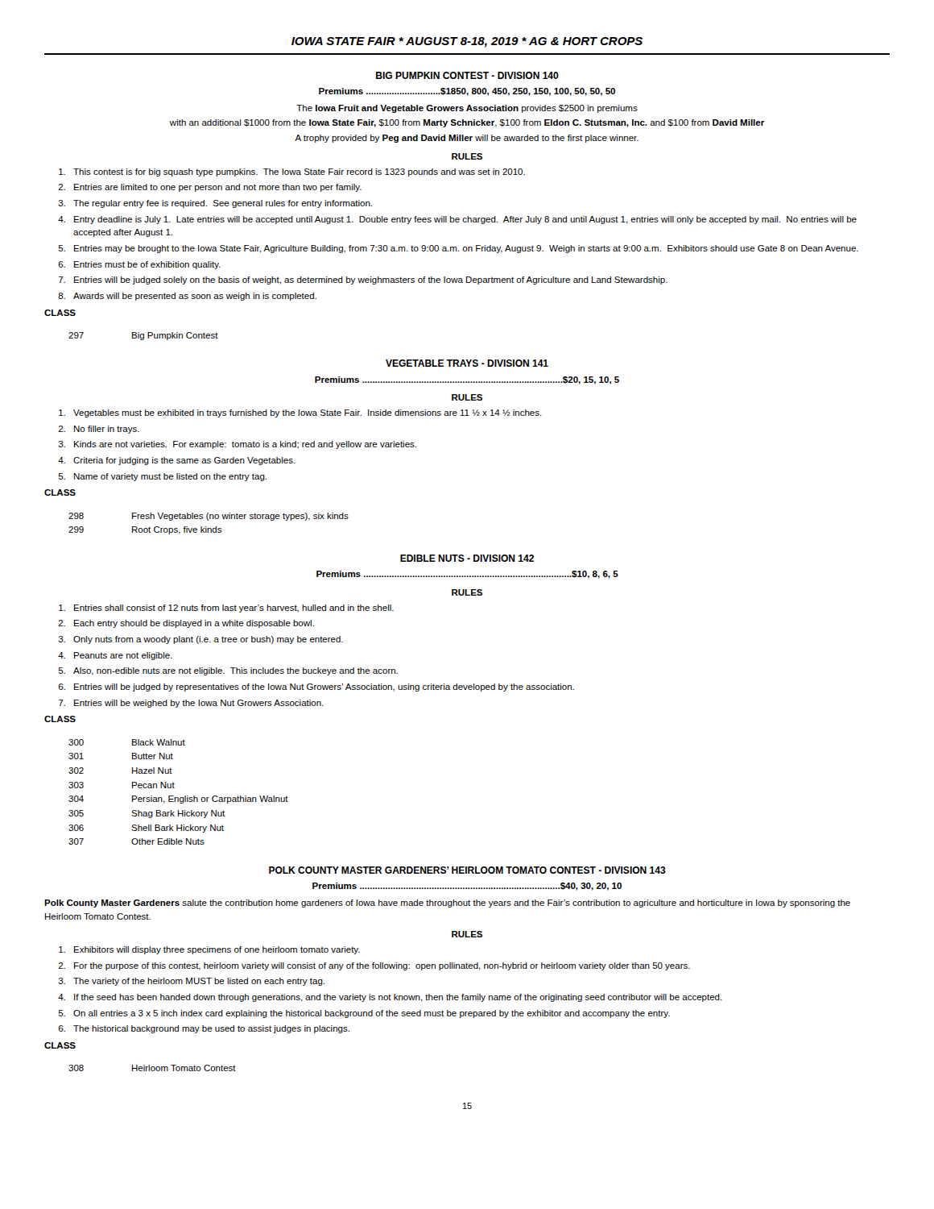IOWA STATE FAIR * AUGUST 8-18, 2019 * AG & HORT CROPS
BIG PUMPKIN CONTEST - DIVISION 140
Premiums .............................$1850, 800, 450, 250, 150, 100, 50, 50, 50
The Iowa Fruit and Vegetable Growers Association provides $2500 in premiums
with an additional $1000 from the Iowa State Fair, $100 from Marty Schnicker, $100 from Eldon C. Stutsman, Inc. and $100 from David Miller
A trophy provided by Peg and David Miller will be awarded to the first place winner.
RULES
This contest is for big squash type pumpkins. The Iowa State Fair record is 1323 pounds and was set in 2010.
Entries are limited to one per person and not more than two per family.
The regular entry fee is required. See general rules for entry information.
Entry deadline is July 1. Late entries will be accepted until August 1. Double entry fees will be charged. After July 8 and until August 1, entries will only be accepted by mail. No entries will be accepted after August 1.
Entries may be brought to the Iowa State Fair, Agriculture Building, from 7:30 a.m. to 9:00 a.m. on Friday, August 9. Weigh in starts at 9:00 a.m. Exhibitors should use Gate 8 on Dean Avenue.
Entries must be of exhibition quality.
Entries will be judged solely on the basis of weight, as determined by weighmasters of the Iowa Department of Agriculture and Land Stewardship.
Awards will be presented as soon as weigh in is completed.
CLASS
| 297 | Big Pumpkin Contest |
VEGETABLE TRAYS - DIVISION 141
Premiums ..............................................................................$20, 15, 10, 5
RULES
Vegetables must be exhibited in trays furnished by the Iowa State Fair. Inside dimensions are 11 ½ x 14 ½ inches.
No filler in trays.
Kinds are not varieties. For example: tomato is a kind; red and yellow are varieties.
Criteria for judging is the same as Garden Vegetables.
Name of variety must be listed on the entry tag.
CLASS
| 298 | Fresh Vegetables (no winter storage types), six kinds |
| 299 | Root Crops, five kinds |
EDIBLE NUTS - DIVISION 142
Premiums .................................................................................$10, 8, 6, 5
RULES
Entries shall consist of 12 nuts from last year’s harvest, hulled and in the shell.
Each entry should be displayed in a white disposable bowl.
Only nuts from a woody plant (i.e. a tree or bush) may be entered.
Peanuts are not eligible.
Also, non-edible nuts are not eligible. This includes the buckeye and the acorn.
Entries will be judged by representatives of the Iowa Nut Growers’ Association, using criteria developed by the association.
Entries will be weighed by the Iowa Nut Growers Association.
CLASS
| 300 | Black Walnut |
| 301 | Butter Nut |
| 302 | Hazel Nut |
| 303 | Pecan Nut |
| 304 | Persian, English or Carpathian Walnut |
| 305 | Shag Bark Hickory Nut |
| 306 | Shell Bark Hickory Nut |
| 307 | Other Edible Nuts |
POLK COUNTY MASTER GARDENERS’ HEIRLOOM TOMATO CONTEST - DIVISION 143
Premiums ..............................................................................$40, 30, 20, 10
Polk County Master Gardeners salute the contribution home gardeners of Iowa have made throughout the years and the Fair’s contribution to agriculture and horticulture in Iowa by sponsoring the Heirloom Tomato Contest.
RULES
Exhibitors will display three specimens of one heirloom tomato variety.
For the purpose of this contest, heirloom variety will consist of any of the following: open pollinated, non-hybrid or heirloom variety older than 50 years.
The variety of the heirloom MUST be listed on each entry tag.
If the seed has been handed down through generations, and the variety is not known, then the family name of the originating seed contributor will be accepted.
On all entries a 3 x 5 inch index card explaining the historical background of the seed must be prepared by the exhibitor and accompany the entry.
The historical background may be used to assist judges in placings.
CLASS
| 308 | Heirloom Tomato Contest |
15